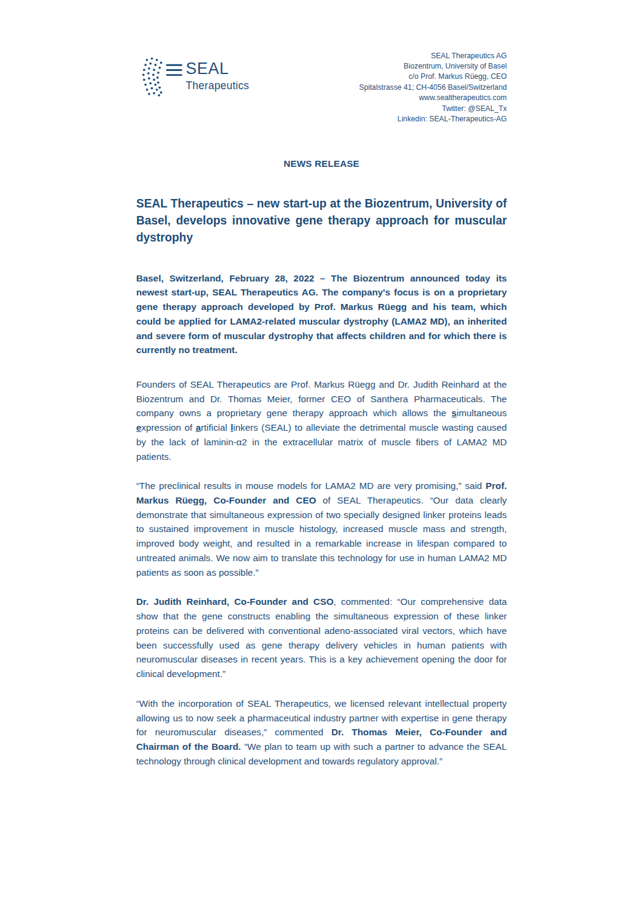SEAL Therapeutics
SEAL Therapeutics AG
Biozentrum, University of Basel
c/o Prof. Markus Rüegg, CEO
Spitalstrasse 41; CH-4056 Basel/Switzerland
www.sealtherapeutics.com
Twitter: @SEAL_Tx
Linkedin: SEAL-Therapeutics-AG
NEWS RELEASE
SEAL Therapeutics – new start-up at the Biozentrum, University of Basel, develops innovative gene therapy approach for muscular dystrophy
Basel, Switzerland, February 28, 2022 – The Biozentrum announced today its newest start-up, SEAL Therapeutics AG. The company's focus is on a proprietary gene therapy approach developed by Prof. Markus Rüegg and his team, which could be applied for LAMA2-related muscular dystrophy (LAMA2 MD), an inherited and severe form of muscular dystrophy that affects children and for which there is currently no treatment.
Founders of SEAL Therapeutics are Prof. Markus Rüegg and Dr. Judith Reinhard at the Biozentrum and Dr. Thomas Meier, former CEO of Santhera Pharmaceuticals. The company owns a proprietary gene therapy approach which allows the simultaneous expression of artificial linkers (SEAL) to alleviate the detrimental muscle wasting caused by the lack of laminin-α2 in the extracellular matrix of muscle fibers of LAMA2 MD patients.
“The preclinical results in mouse models for LAMA2 MD are very promising,” said Prof. Markus Rüegg, Co-Founder and CEO of SEAL Therapeutics. “Our data clearly demonstrate that simultaneous expression of two specially designed linker proteins leads to sustained improvement in muscle histology, increased muscle mass and strength, improved body weight, and resulted in a remarkable increase in lifespan compared to untreated animals. We now aim to translate this technology for use in human LAMA2 MD patients as soon as possible.”
Dr. Judith Reinhard, Co-Founder and CSO, commented: “Our comprehensive data show that the gene constructs enabling the simultaneous expression of these linker proteins can be delivered with conventional adeno-associated viral vectors, which have been successfully used as gene therapy delivery vehicles in human patients with neuromuscular diseases in recent years. This is a key achievement opening the door for clinical development.”
“With the incorporation of SEAL Therapeutics, we licensed relevant intellectual property allowing us to now seek a pharmaceutical industry partner with expertise in gene therapy for neuromuscular diseases,” commented Dr. Thomas Meier, Co-Founder and Chairman of the Board. “We plan to team up with such a partner to advance the SEAL technology through clinical development and towards regulatory approval.”